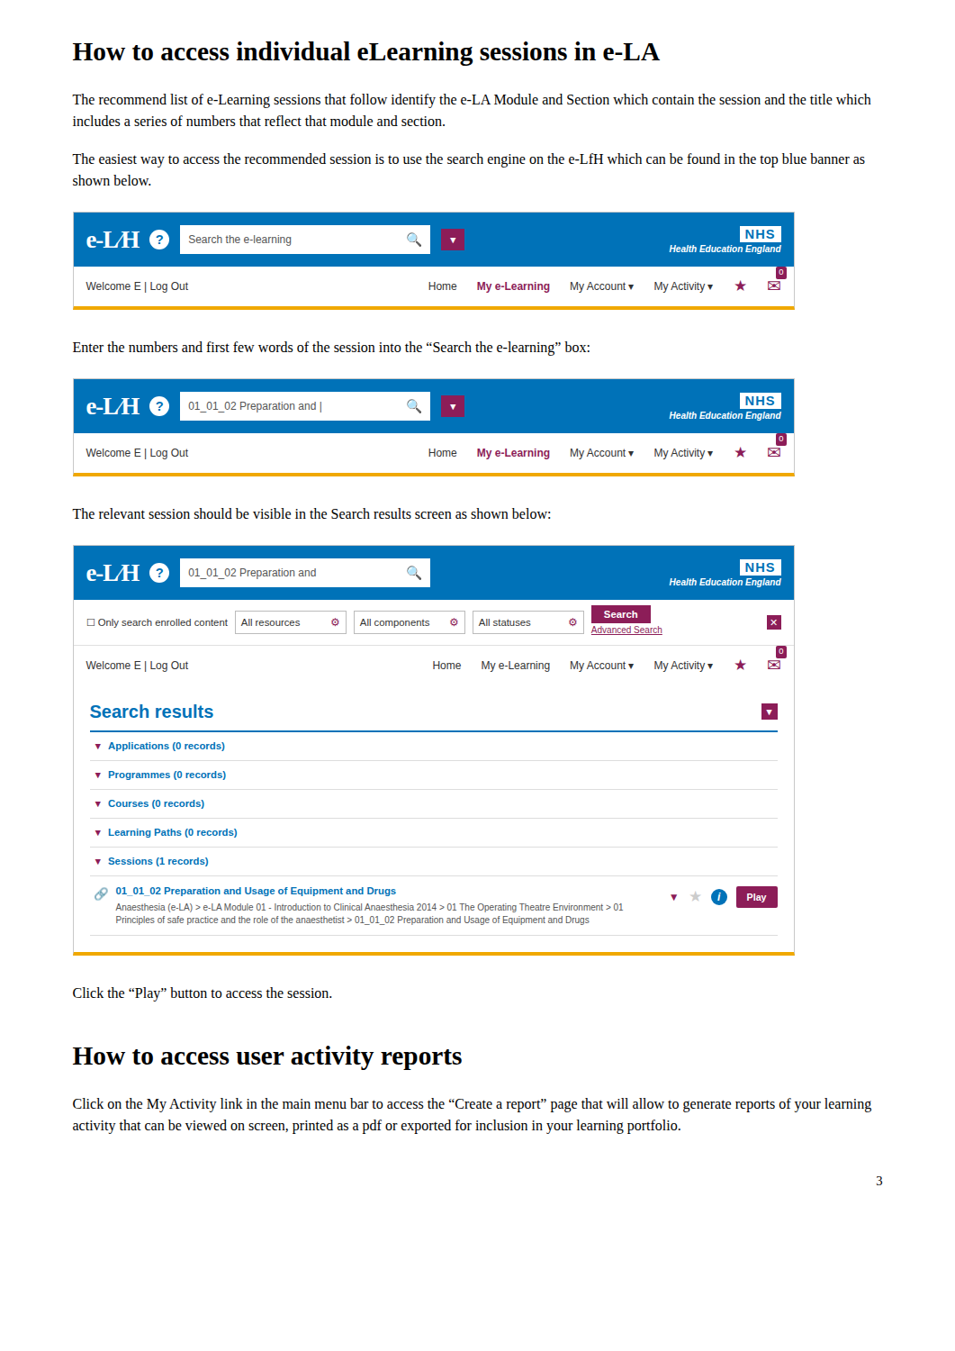How to access individual eLearning sessions in e-LA
The recommend list of e-Learning sessions that follow identify the e-LA Module and Section which contain the session and the title which includes a series of numbers that reflect that module and section.
The easiest way to access the recommended session is to use the search engine on the e-LfH which can be found in the top blue banner as shown below.
e-L⁄H ? Search the e-learning🔍 ▼ NHS
Health Education England
Welcome E | Log Out Home My e-Learning My Account ▾ My Activity ▾ ★ 0✉
Enter the numbers and first few words of the session into the “Search the e-learning” box:
e-L⁄H ? 01_01_02 Preparation and |🔍 ▼ NHS
Health Education England
Welcome E | Log Out Home My e-Learning My Account ▾ My Activity ▾ ★ 0✉
The relevant session should be visible in the Search results screen as shown below:
e-L⁄H ? 01_01_02 Preparation and🔍 NHS
Health Education England
☐ Only search enrolled content All resources⚙ All components⚙ All statuses⚙ Search
Advanced Search ✕
Welcome E | Log Out Home My e-Learning My Account ▾ My Activity ▾ ★ 0✉
Search results ▼
▼Applications (0 records)
▼Programmes (0 records)
▼Courses (0 records)
▼Learning Paths (0 records)
▼Sessions (1 records)
🔗
01_01_02 Preparation and Usage of Equipment and Drugs
Anaesthesia (e-LA) > e-LA Module 01 - Introduction to Clinical Anaesthesia 2014 > 01 The Operating Theatre Environment > 01 Principles of safe practice and the role of the anaesthetist > 01_01_02 Preparation and Usage of Equipment and Drugs
▼ ★ i Play
Click the “Play” button to access the session.
How to access user activity reports
Click on the My Activity link in the main menu bar to access the “Create a report” page that will allow to generate reports of your learning activity that can be viewed on screen, printed as a pdf or exported for inclusion in your learning portfolio.
3